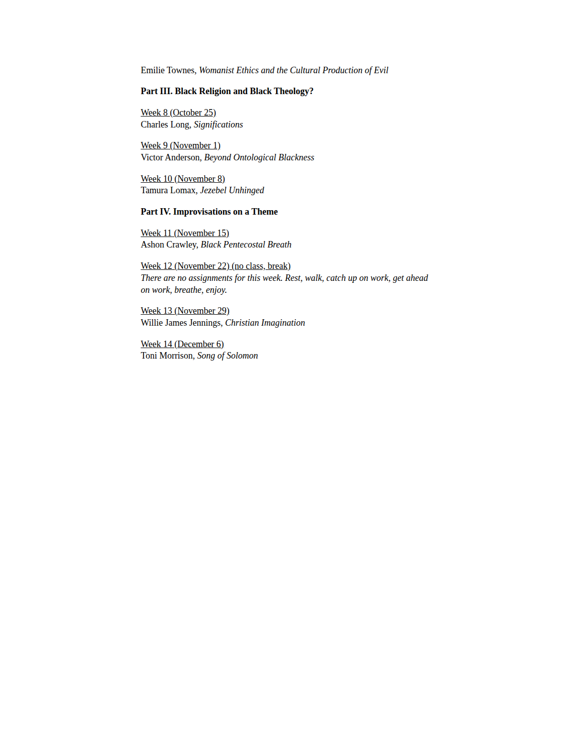Emilie Townes, Womanist Ethics and the Cultural Production of Evil
Part III. Black Religion and Black Theology?
Week 8 (October 25)
Charles Long, Significations
Week 9 (November 1)
Victor Anderson, Beyond Ontological Blackness
Week 10 (November 8)
Tamura Lomax, Jezebel Unhinged
Part IV. Improvisations on a Theme
Week 11 (November 15)
Ashon Crawley, Black Pentecostal Breath
Week 12 (November 22) (no class, break)
There are no assignments for this week. Rest, walk, catch up on work, get ahead on work, breathe, enjoy.
Week 13 (November 29)
Willie James Jennings, Christian Imagination
Week 14 (December 6)
Toni Morrison, Song of Solomon